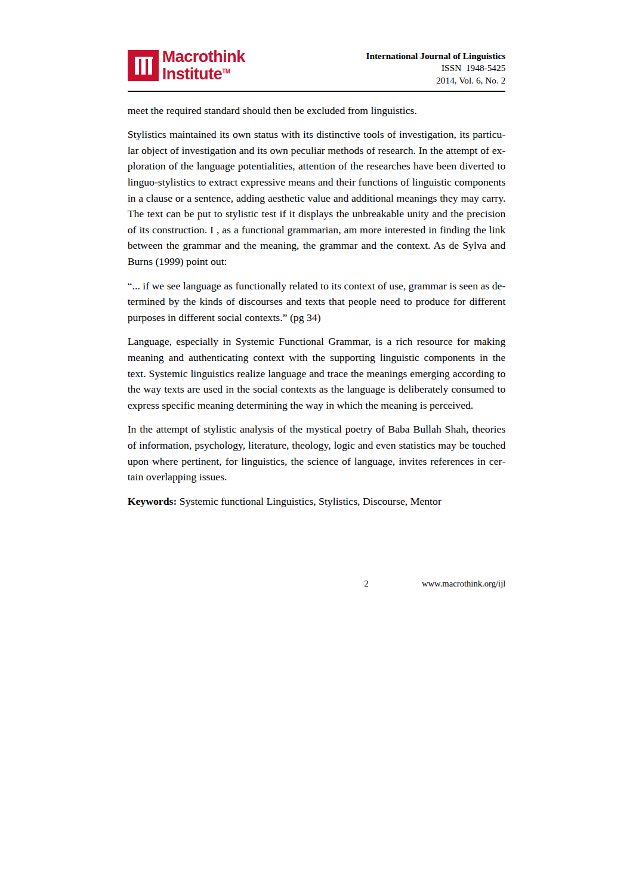Macrothink InstituteTM
International Journal of Linguistics
ISSN 1948-5425
2014, Vol. 6, No. 2
meet the required standard should then be excluded from linguistics.
Stylistics maintained its own status with its distinctive tools of investigation, its particular object of investigation and its own peculiar methods of research. In the attempt of exploration of the language potentialities, attention of the researches have been diverted to linguo-stylistics to extract expressive means and their functions of linguistic components in a clause or a sentence, adding aesthetic value and additional meanings they may carry. The text can be put to stylistic test if it displays the unbreakable unity and the precision of its construction. I , as a functional grammarian, am more interested in finding the link between the grammar and the meaning, the grammar and the context. As de Sylva and Burns (1999) point out:
“... if we see language as functionally related to its context of use, grammar is seen as determined by the kinds of discourses and texts that people need to produce for different purposes in different social contexts.” (pg 34)
Language, especially in Systemic Functional Grammar, is a rich resource for making meaning and authenticating context with the supporting linguistic components in the text. Systemic linguistics realize language and trace the meanings emerging according to the way texts are used in the social contexts as the language is deliberately consumed to express specific meaning determining the way in which the meaning is perceived.
In the attempt of stylistic analysis of the mystical poetry of Baba Bullah Shah, theories of information, psychology, literature, theology, logic and even statistics may be touched upon where pertinent, for linguistics, the science of language, invites references in certain overlapping issues.
Keywords: Systemic functional Linguistics, Stylistics, Discourse, Mentor
2
www.macrothink.org/ijl